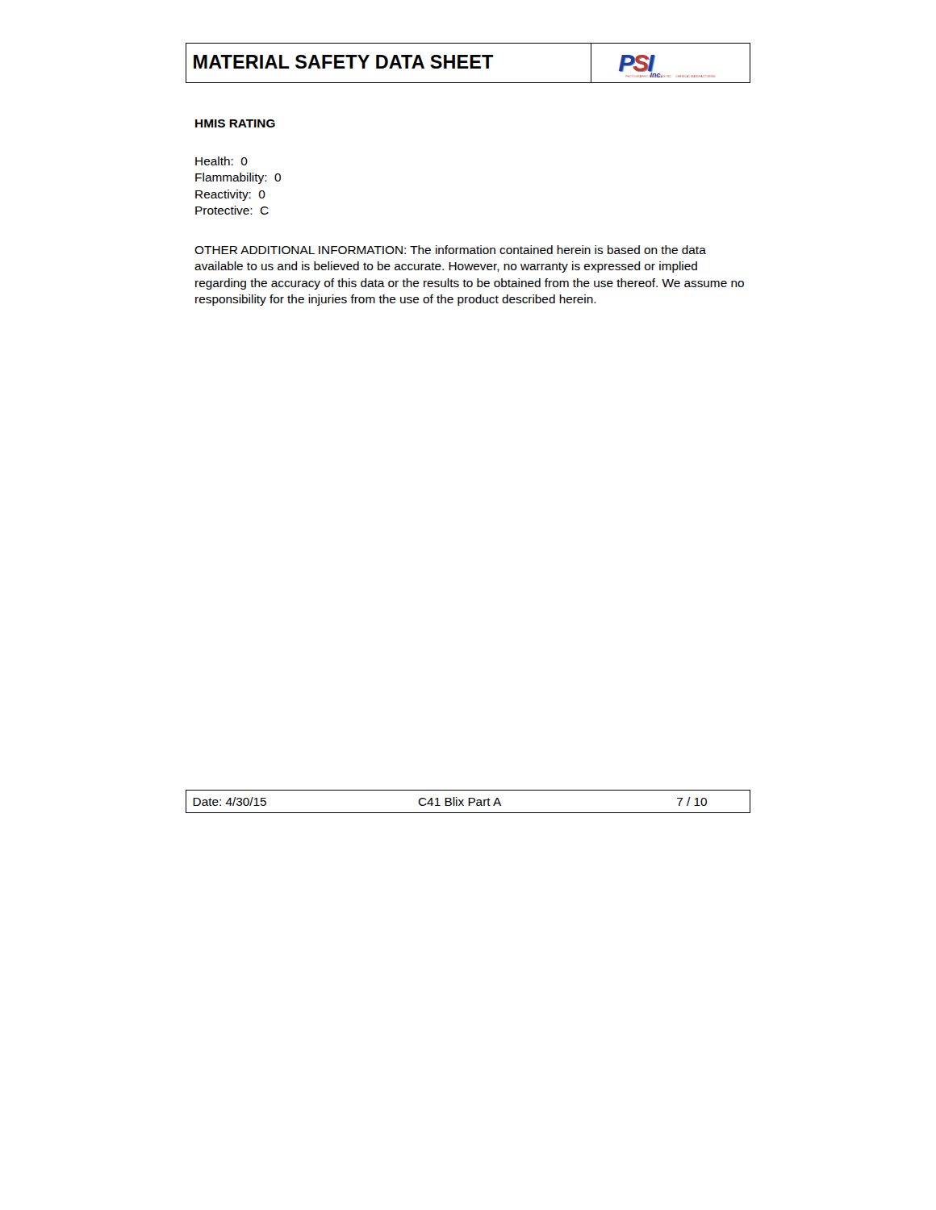MATERIAL SAFETY DATA SHEET
PSI Inc.
PHOTOGRAPHIC SOLUTIONS INC. CHEMICAL MANUFACTURING
HMIS RATING
Health: 0
Flammability: 0
Reactivity: 0
Protective: C
OTHER ADDITIONAL INFORMATION: The information contained herein is based on the data available to us and is believed to be accurate. However, no warranty is expressed or implied regarding the accuracy of this data or the results to be obtained from the use thereof. We assume no responsibility for the injuries from the use of the product described herein.
Date: 4/30/15
C41 Blix Part A
7 / 10